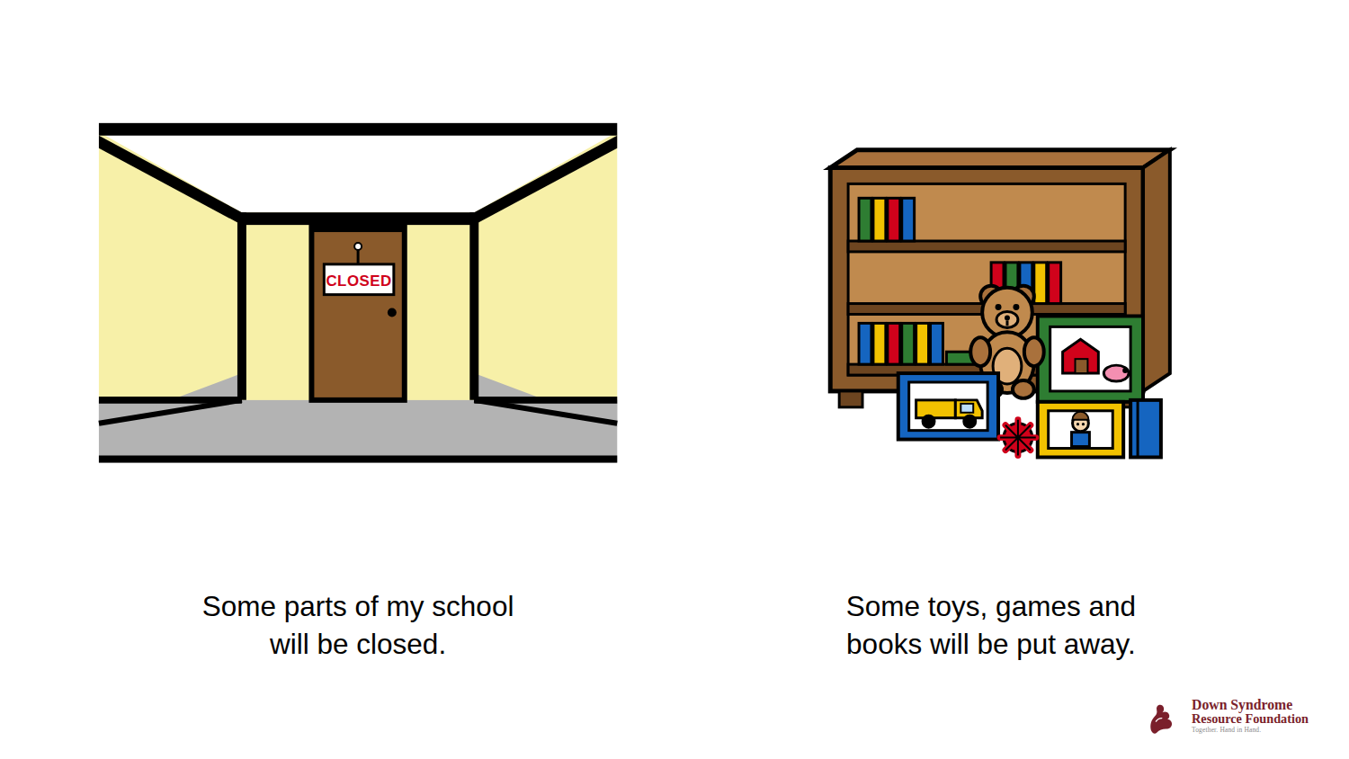A school hallway with a closed door A hallway drawn in perspective with yellow walls, a grey floor, and a brown door at the end with a sign reading CLOSED. CLOSED
Some parts of my school will be closed.
A bookshelf with books, plus toys, games and a book in front A brown bookcase holding rows of coloured books, with a teddy bear, a toy truck, a farm game, a doll, a red ball and a blue book stacked in front of it.
Some toys, games and books will be put away.
Down Syndrome Resource Foundation Together. Hand in Hand.